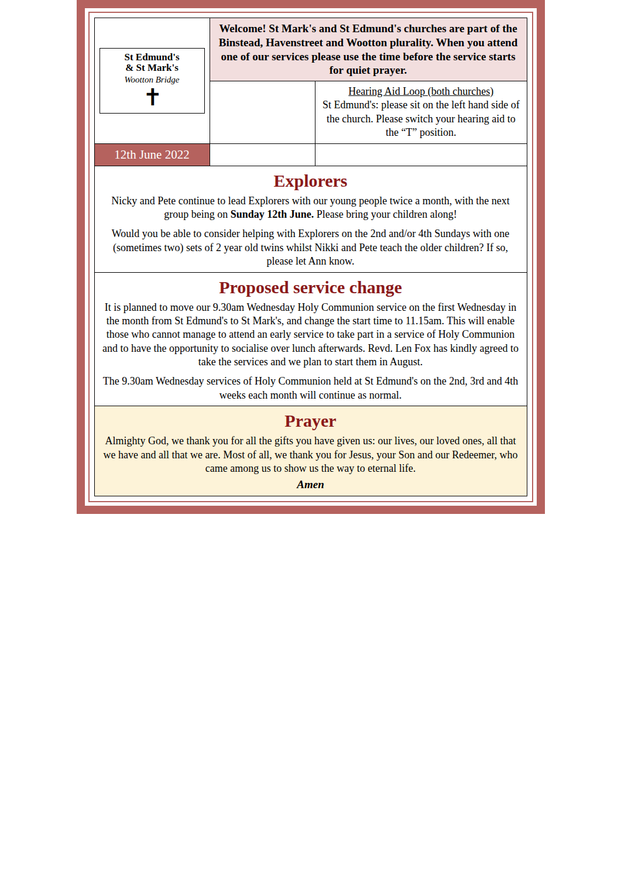| St Edmund's & St Mark's Wootton Bridge ✝ | Welcome! St Mark's and St Edmund's churches are part of the Binstead, Havenstreet and Wootton plurality. When you attend one of our services please use the time before the service starts for quiet prayer. |
| | Hearing Aid Loop (both churches) St Edmund's: please sit on the left hand side of the church. Please switch your hearing aid to the “T” position. |
| 12th June 2022 | | |
| Explorers Nicky and Pete continue to lead Explorers with our young people twice a month, with the next group being on Sunday 12th June. Please bring your children along! Would you be able to consider helping with Explorers on the 2nd and/or 4th Sundays with one (sometimes two) sets of 2 year old twins whilst Nikki and Pete teach the older children? If so, please let Ann know. |
| Proposed service change It is planned to move our 9.30am Wednesday Holy Communion service on the first Wednesday in the month from St Edmund's to St Mark's, and change the start time to 11.15am. This will enable those who cannot manage to attend an early service to take part in a service of Holy Communion and to have the opportunity to socialise over lunch afterwards. Revd. Len Fox has kindly agreed to take the services and we plan to start them in August. The 9.30am Wednesday services of Holy Communion held at St Edmund's on the 2nd, 3rd and 4th weeks each month will continue as normal. |
| Prayer Almighty God, we thank you for all the gifts you have given us: our lives, our loved ones, all that we have and all that we are. Most of all, we thank you for Jesus, your Son and our Redeemer, who came among us to show us the way to eternal life. Amen |